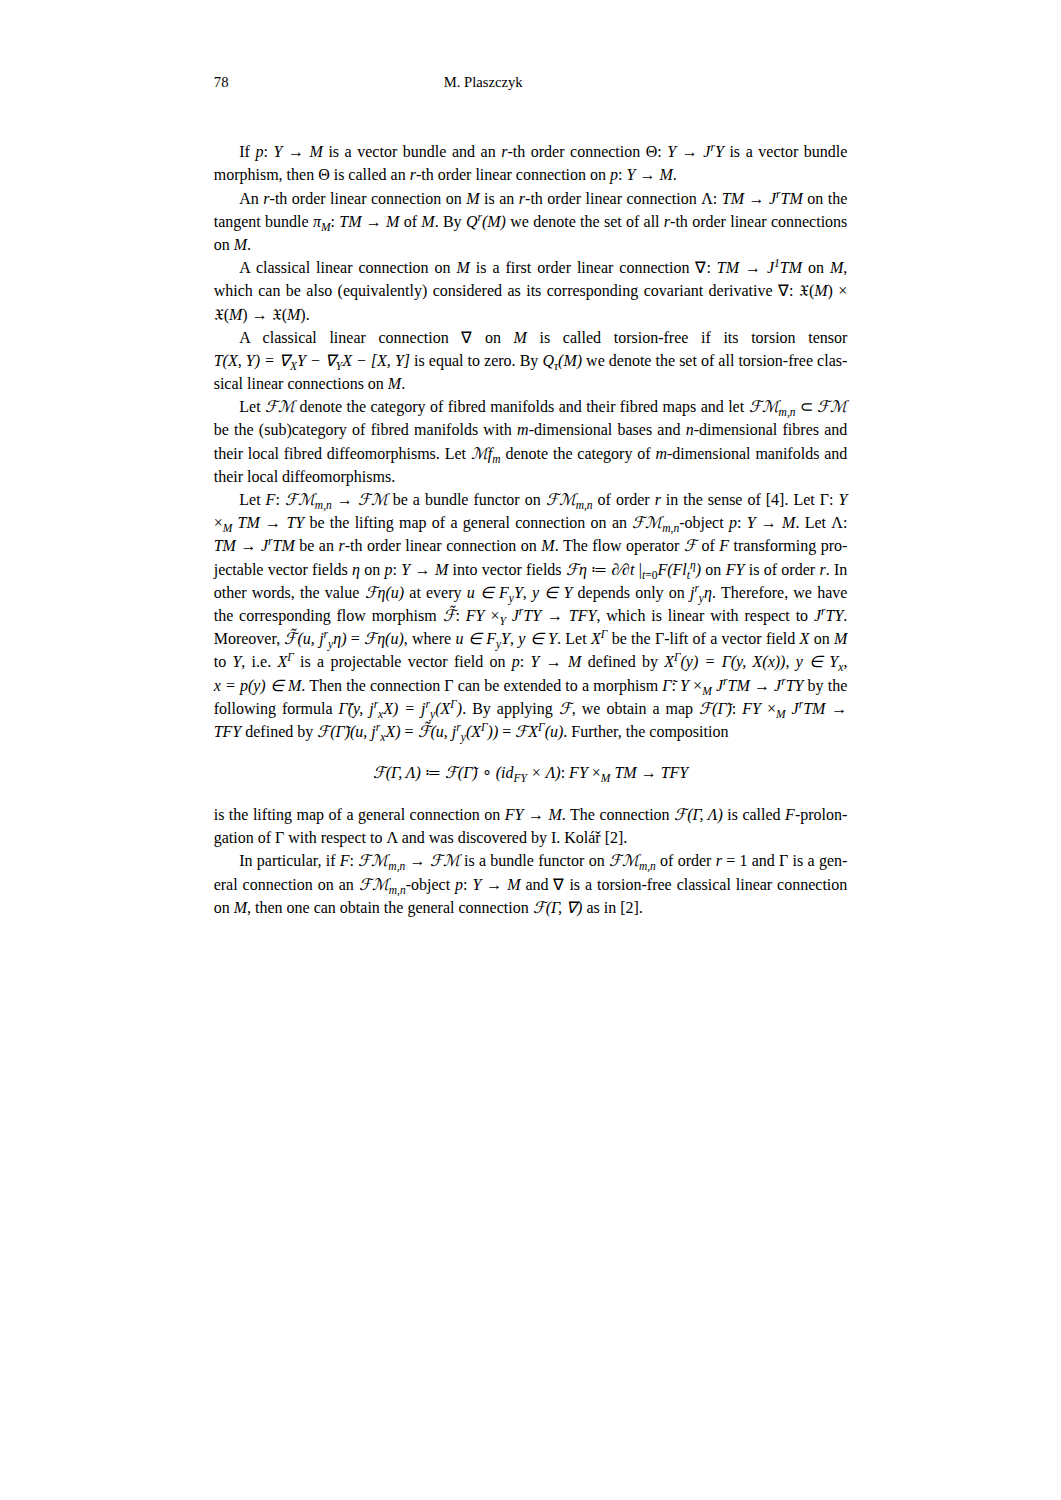78 M. Plaszczyk
If p: Y → M is a vector bundle and an r-th order connection Θ: Y → JrY is a vector bundle morphism, then Θ is called an r-th order linear connection on p: Y → M.
An r-th order linear connection on M is an r-th order linear connection Λ: TM → JrTM on the tangent bundle πM: TM → M of M. By Qr(M) we denote the set of all r-th order linear connections on M.
A classical linear connection on M is a first order linear connection ∇: TM → J1TM on M, which can be also (equivalently) considered as its corresponding covariant derivative ∇: 𝔛(M) × 𝔛(M) → 𝔛(M).
A classical linear connection ∇ on M is called torsion-free if its torsion tensor T(X, Y) = ∇XY − ∇YX − [X, Y] is equal to zero. By Qτ(M) we denote the set of all torsion-free classical linear connections on M.
Let ℱℳ denote the category of fibred manifolds and their fibred maps and let ℱℳm,n ⊂ ℱℳ be the (sub)category of fibred manifolds with m-dimensional bases and n-dimensional fibres and their local fibred diffeomorphisms. Let ℳfm denote the category of m-dimensional manifolds and their local diffeomorphisms.
Let F: ℱℳm,n → ℱℳ be a bundle functor on ℱℳm,n of order r in the sense of [4]. Let Γ: Y ×M TM → TY be the lifting map of a general connection on an ℱℳm,n-object p: Y → M. Let Λ: TM → JrTM be an r-th order linear connection on M. The flow operator ℱ of F transforming projectable vector fields η on p: Y → M into vector fields ℱη ≔ ∂⁄∂t |t=0F(Fltη) on FY is of order r. In other words, the value ℱη(u) at every u ∈ FyY, y ∈ Y depends only on jryη. Therefore, we have the corresponding flow morphism ℱ̃: FY ×Y JrTY → TFY, which is linear with respect to JrTY. Moreover, ℱ̃(u, jryη) = ℱη(u), where u ∈ FyY, y ∈ Y. Let XΓ be the Γ-lift of a vector field X on M to Y, i.e. XΓ is a projectable vector field on p: Y → M defined by XΓ(y) = Γ(y, X(x)), y ∈ Yx, x = p(y) ∈ M. Then the connection Γ can be extended to a morphism Γ̃: Y ×M JrTM → JrTY by the following formula Γ̃(y, jrxX) = jry(XΓ). By applying ℱ, we obtain a map ℱ(Γ̃): FY ×M JrTM → TFY defined by ℱ(Γ̃)(u, jrxX) = ℱ̃(u, jry(XΓ)) = ℱXΓ(u). Further, the composition
ℱ(Γ, Λ) ≔ ℱ(Γ̃) ∘ (idFY × Λ): FY ×M TM → TFY
is the lifting map of a general connection on FY → M. The connection ℱ(Γ, Λ) is called F-prolongation of Γ with respect to Λ and was discovered by I. Kolář [2].
In particular, if F: ℱℳm,n → ℱℳ is a bundle functor on ℱℳm,n of order r = 1 and Γ is a general connection on an ℱℳm,n-object p: Y → M and ∇ is a torsion-free classical linear connection on M, then one can obtain the general connection ℱ(Γ, ∇) as in [2].